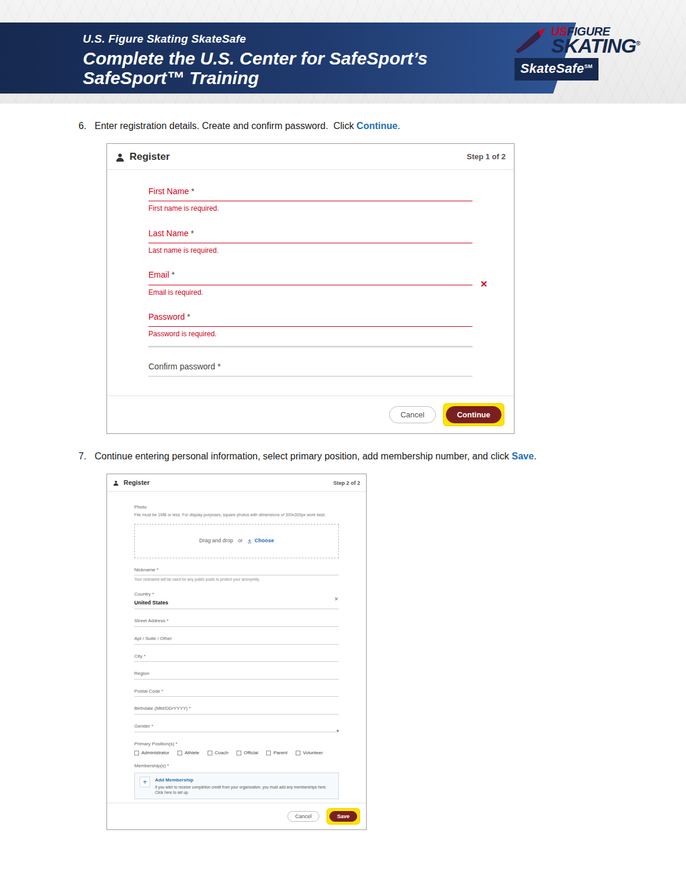U.S. Figure Skating SkateSafe
Complete the U.S. Center for SafeSport’s
SafeSport™ Training
US FIGURE SKATING®
SkateSafeSM
6.
Enter registration details. Create and confirm password. Click Continue.
Register
Step 1 of 2
First Name *
First name is required.
Last Name *
Last name is required.
Email *
Email is required.
✕
Password *
Password is required.
Confirm password *
Cancel Continue
7.
Continue entering personal information, select primary position, add membership number, and click Save.
Register
Step 2 of 2
Photo
File must be 1MB or less. For display purposes, square photos with dimensions of 300x300px work best.
Drag and drop or Choose
Nickname *
Your nickname will be used for any public posts to protect your anonymity.
Country *
United States
✕
Street Address *
Apt / Suite / Other
City *
Region
Postal Code *
Birthdate (MM/DD/YYYY) *
Gender *
▾
Primary Position(s) *
Administrator Athlete Coach Official Parent Volunteer
Membership(s) *
+
Add Membership
If you wish to receive completion credit from your organization, you must add any memberships here. Click here to set up.
Cancel Save